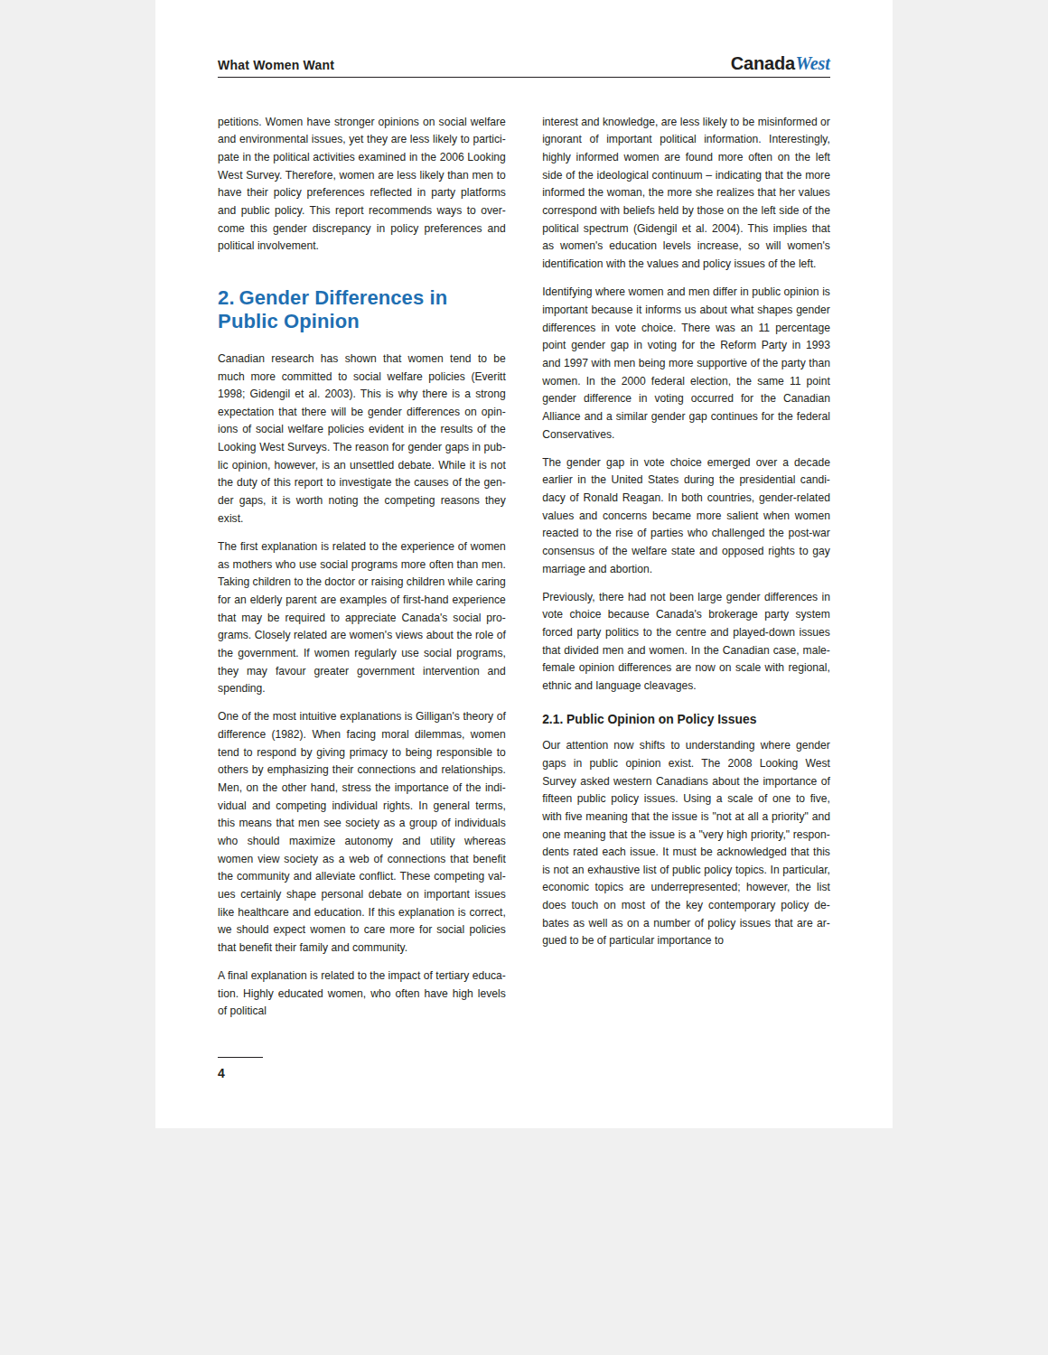What Women Want
Canada West
petitions. Women have stronger opinions on social welfare and environmental issues, yet they are less likely to participate in the political activities examined in the 2006 Looking West Survey. Therefore, women are less likely than men to have their policy preferences reflected in party platforms and public policy. This report recommends ways to overcome this gender discrepancy in policy preferences and political involvement.
2. Gender Differences in Public Opinion
Canadian research has shown that women tend to be much more committed to social welfare policies (Everitt 1998; Gidengil et al. 2003). This is why there is a strong expectation that there will be gender differences on opinions of social welfare policies evident in the results of the Looking West Surveys. The reason for gender gaps in public opinion, however, is an unsettled debate. While it is not the duty of this report to investigate the causes of the gender gaps, it is worth noting the competing reasons they exist.
The first explanation is related to the experience of women as mothers who use social programs more often than men. Taking children to the doctor or raising children while caring for an elderly parent are examples of first-hand experience that may be required to appreciate Canada's social programs. Closely related are women's views about the role of the government. If women regularly use social programs, they may favour greater government intervention and spending.
One of the most intuitive explanations is Gilligan's theory of difference (1982). When facing moral dilemmas, women tend to respond by giving primacy to being responsible to others by emphasizing their connections and relationships. Men, on the other hand, stress the importance of the individual and competing individual rights. In general terms, this means that men see society as a group of individuals who should maximize autonomy and utility whereas women view society as a web of connections that benefit the community and alleviate conflict. These competing values certainly shape personal debate on important issues like healthcare and education. If this explanation is correct, we should expect women to care more for social policies that benefit their family and community.
A final explanation is related to the impact of tertiary education. Highly educated women, who often have high levels of political
interest and knowledge, are less likely to be misinformed or ignorant of important political information. Interestingly, highly informed women are found more often on the left side of the ideological continuum – indicating that the more informed the woman, the more she realizes that her values correspond with beliefs held by those on the left side of the political spectrum (Gidengil et al. 2004). This implies that as women's education levels increase, so will women's identification with the values and policy issues of the left.
Identifying where women and men differ in public opinion is important because it informs us about what shapes gender differences in vote choice. There was an 11 percentage point gender gap in voting for the Reform Party in 1993 and 1997 with men being more supportive of the party than women. In the 2000 federal election, the same 11 point gender difference in voting occurred for the Canadian Alliance and a similar gender gap continues for the federal Conservatives.
The gender gap in vote choice emerged over a decade earlier in the United States during the presidential candidacy of Ronald Reagan. In both countries, gender-related values and concerns became more salient when women reacted to the rise of parties who challenged the post-war consensus of the welfare state and opposed rights to gay marriage and abortion.
Previously, there had not been large gender differences in vote choice because Canada's brokerage party system forced party politics to the centre and played-down issues that divided men and women. In the Canadian case, male-female opinion differences are now on scale with regional, ethnic and language cleavages.
2.1. Public Opinion on Policy Issues
Our attention now shifts to understanding where gender gaps in public opinion exist. The 2008 Looking West Survey asked western Canadians about the importance of fifteen public policy issues. Using a scale of one to five, with five meaning that the issue is "not at all a priority" and one meaning that the issue is a "very high priority," respondents rated each issue. It must be acknowledged that this is not an exhaustive list of public policy topics. In particular, economic topics are underrepresented; however, the list does touch on most of the key contemporary policy debates as well as on a number of policy issues that are argued to be of particular importance to
4